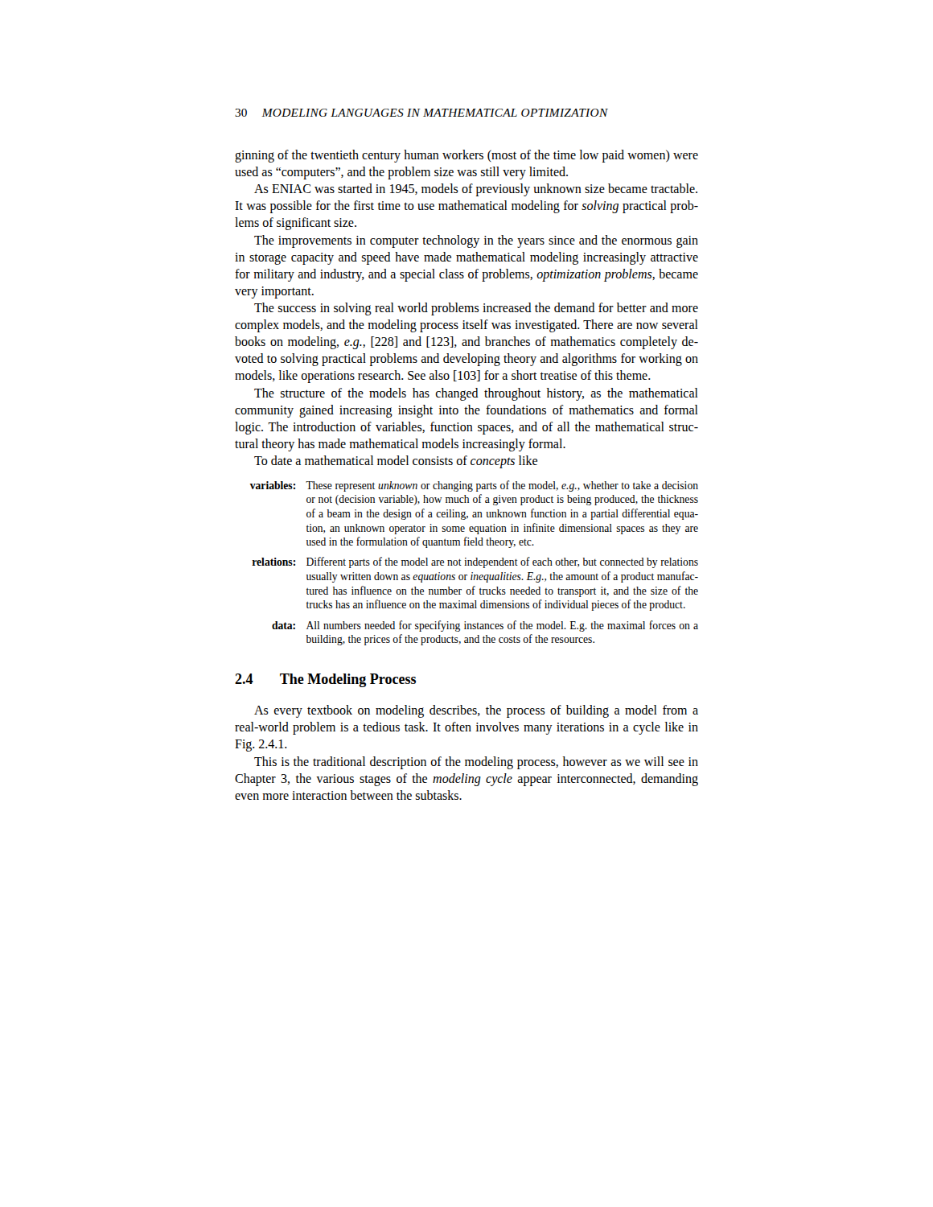30 MODELING LANGUAGES IN MATHEMATICAL OPTIMIZATION
ginning of the twentieth century human workers (most of the time low paid women) were used as “computers”, and the problem size was still very limited.
As ENIAC was started in 1945, models of previously unknown size became tractable. It was possible for the first time to use mathematical modeling for solving practical problems of significant size.
The improvements in computer technology in the years since and the enormous gain in storage capacity and speed have made mathematical modeling increasingly attractive for military and industry, and a special class of problems, optimization problems, became very important.
The success in solving real world problems increased the demand for better and more complex models, and the modeling process itself was investigated. There are now several books on modeling, e.g., [228] and [123], and branches of mathematics completely devoted to solving practical problems and developing theory and algorithms for working on models, like operations research. See also [103] for a short treatise of this theme.
The structure of the models has changed throughout history, as the mathematical community gained increasing insight into the foundations of mathematics and formal logic. The introduction of variables, function spaces, and of all the mathematical structural theory has made mathematical models increasingly formal.
To date a mathematical model consists of concepts like
| variables: | These represent unknown or changing parts of the model, e.g. , whether to take a decision or not (decision variable), how much of a given product is being produced, the thickness of a beam in the design of a ceiling, an unknown function in a partial differential equation, an unknown operator in some equation in infinite dimensional spaces as they are used in the formulation of quantum field theory, etc. |
| relations: | Different parts of the model are not independent of each other, but connected by relations usually written down as equations or inequalities . E.g., the amount of a product manufactured has influence on the number of trucks needed to transport it, and the size of the trucks has an influence on the maximal dimensions of individual pieces of the product. |
| data: | All numbers needed for specifying instances of the model. E.g. the maximal forces on a building, the prices of the products, and the costs of the resources. |
2.4 The Modeling Process
As every textbook on modeling describes, the process of building a model from a real-world problem is a tedious task. It often involves many iterations in a cycle like in Fig. 2.4.1.
This is the traditional description of the modeling process, however as we will see in Chapter 3, the various stages of the modeling cycle appear interconnected, demanding even more interaction between the subtasks.